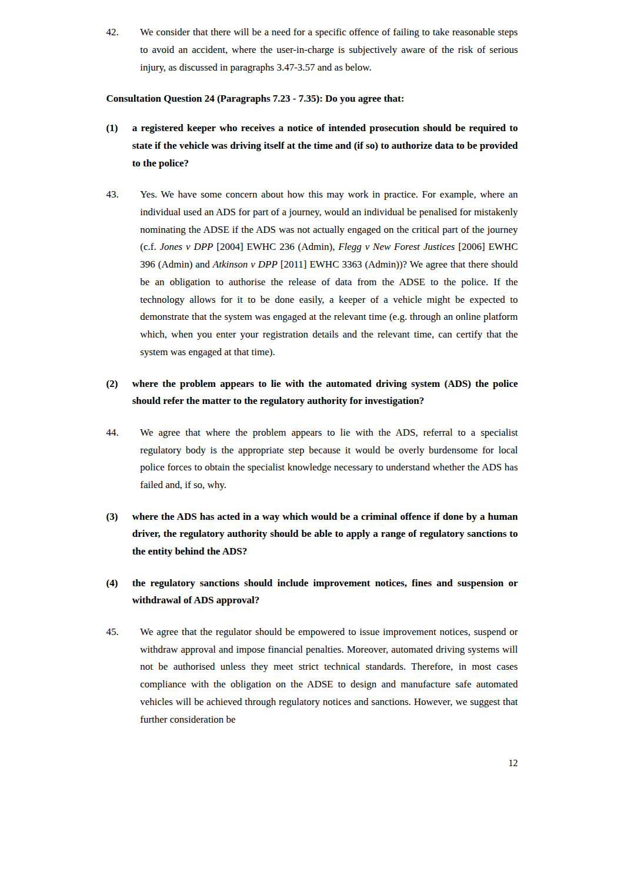42.
We consider that there will be a need for a specific offence of failing to take reasonable steps to avoid an accident, where the user-in-charge is subjectively aware of the risk of serious injury, as discussed in paragraphs 3.47-3.57 and as below.
Consultation Question 24 (Paragraphs 7.23 - 7.35): Do you agree that:
(1)
a registered keeper who receives a notice of intended prosecution should be required to state if the vehicle was driving itself at the time and (if so) to authorize data to be provided to the police?
43.
Yes. We have some concern about how this may work in practice. For example, where an individual used an ADS for part of a journey, would an individual be penalised for mistakenly nominating the ADSE if the ADS was not actually engaged on the critical part of the journey (c.f. Jones v DPP [2004] EWHC 236 (Admin), Flegg v New Forest Justices [2006] EWHC 396 (Admin) and Atkinson v DPP [2011] EWHC 3363 (Admin))? We agree that there should be an obligation to authorise the release of data from the ADSE to the police. If the technology allows for it to be done easily, a keeper of a vehicle might be expected to demonstrate that the system was engaged at the relevant time (e.g. through an online platform which, when you enter your registration details and the relevant time, can certify that the system was engaged at that time).
(2)
where the problem appears to lie with the automated driving system (ADS) the police should refer the matter to the regulatory authority for investigation?
44.
We agree that where the problem appears to lie with the ADS, referral to a specialist regulatory body is the appropriate step because it would be overly burdensome for local police forces to obtain the specialist knowledge necessary to understand whether the ADS has failed and, if so, why.
(3)
where the ADS has acted in a way which would be a criminal offence if done by a human driver, the regulatory authority should be able to apply a range of regulatory sanctions to the entity behind the ADS?
(4)
the regulatory sanctions should include improvement notices, fines and suspension or withdrawal of ADS approval?
45.
We agree that the regulator should be empowered to issue improvement notices, suspend or withdraw approval and impose financial penalties. Moreover, automated driving systems will not be authorised unless they meet strict technical standards. Therefore, in most cases compliance with the obligation on the ADSE to design and manufacture safe automated vehicles will be achieved through regulatory notices and sanctions. However, we suggest that further consideration be
12